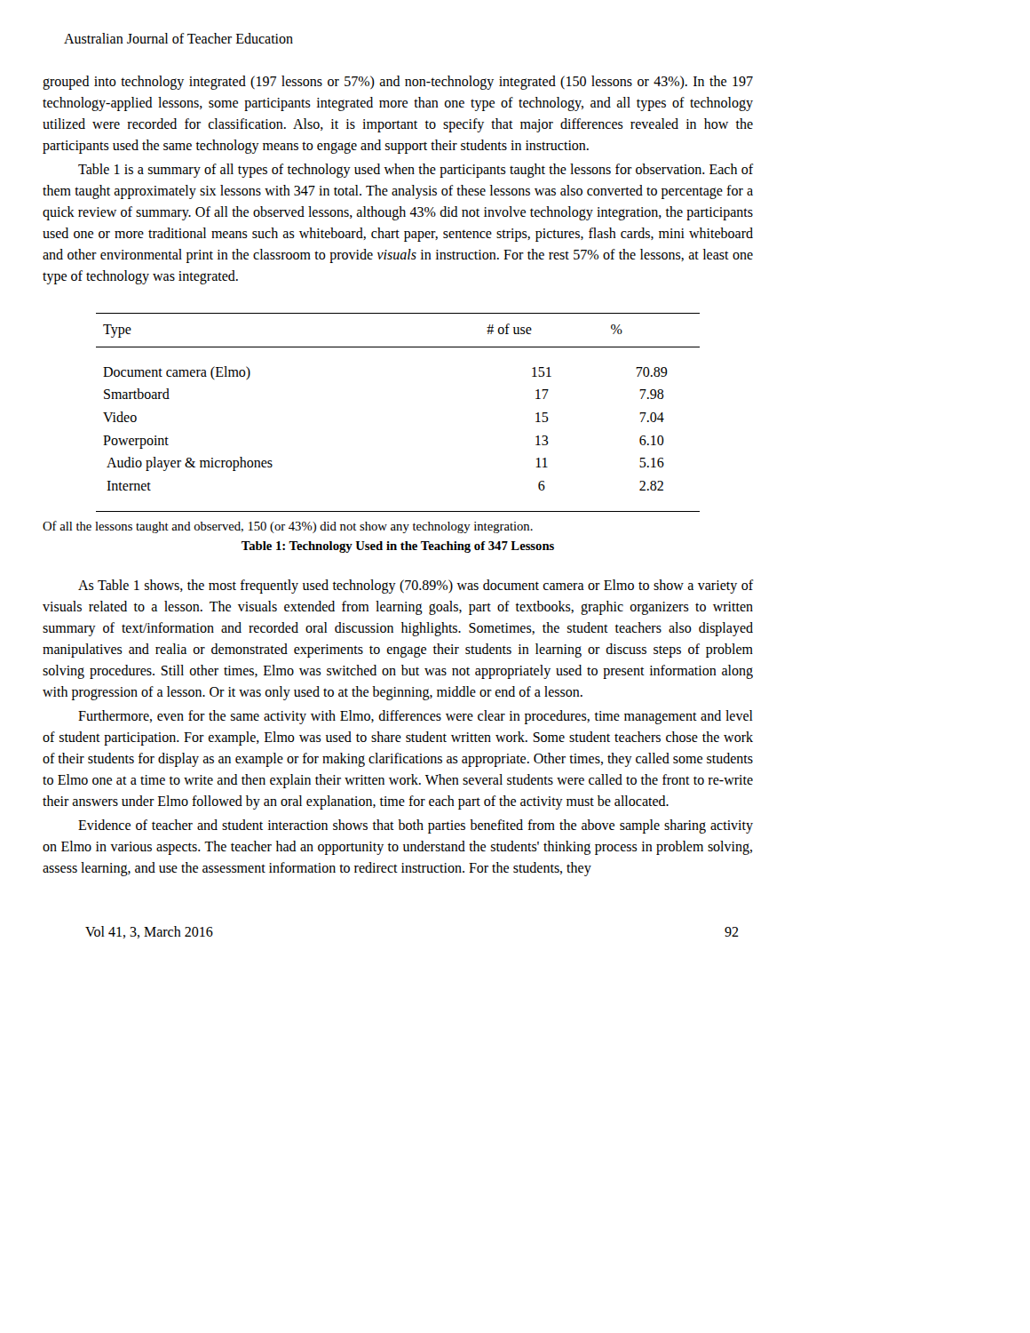Australian Journal of Teacher Education
grouped into technology integrated (197 lessons or 57%) and non-technology integrated (150 lessons or 43%). In the 197 technology-applied lessons, some participants integrated more than one type of technology, and all types of technology utilized were recorded for classification. Also, it is important to specify that major differences revealed in how the participants used the same technology means to engage and support their students in instruction.
Table 1 is a summary of all types of technology used when the participants taught the lessons for observation. Each of them taught approximately six lessons with 347 in total. The analysis of these lessons was also converted to percentage for a quick review of summary. Of all the observed lessons, although 43% did not involve technology integration, the participants used one or more traditional means such as whiteboard, chart paper, sentence strips, pictures, flash cards, mini whiteboard and other environmental print in the classroom to provide visuals in instruction. For the rest 57% of the lessons, at least one type of technology was integrated.
| Type | # of use | % |
| --- | --- | --- |
| Document camera (Elmo) | 151 | 70.89 |
| Smartboard | 17 | 7.98 |
| Video | 15 | 7.04 |
| Powerpoint | 13 | 6.10 |
| Audio player & microphones | 11 | 5.16 |
| Internet | 6 | 2.82 |
Of all the lessons taught and observed, 150 (or 43%) did not show any technology integration.
Table 1: Technology Used in the Teaching of 347 Lessons
As Table 1 shows, the most frequently used technology (70.89%) was document camera or Elmo to show a variety of visuals related to a lesson. The visuals extended from learning goals, part of textbooks, graphic organizers to written summary of text/information and recorded oral discussion highlights. Sometimes, the student teachers also displayed manipulatives and realia or demonstrated experiments to engage their students in learning or discuss steps of problem solving procedures. Still other times, Elmo was switched on but was not appropriately used to present information along with progression of a lesson. Or it was only used to at the beginning, middle or end of a lesson.
Furthermore, even for the same activity with Elmo, differences were clear in procedures, time management and level of student participation. For example, Elmo was used to share student written work. Some student teachers chose the work of their students for display as an example or for making clarifications as appropriate. Other times, they called some students to Elmo one at a time to write and then explain their written work. When several students were called to the front to re-write their answers under Elmo followed by an oral explanation, time for each part of the activity must be allocated.
Evidence of teacher and student interaction shows that both parties benefited from the above sample sharing activity on Elmo in various aspects. The teacher had an opportunity to understand the students' thinking process in problem solving, assess learning, and use the assessment information to redirect instruction. For the students, they
Vol 41, 3, March 2016 92